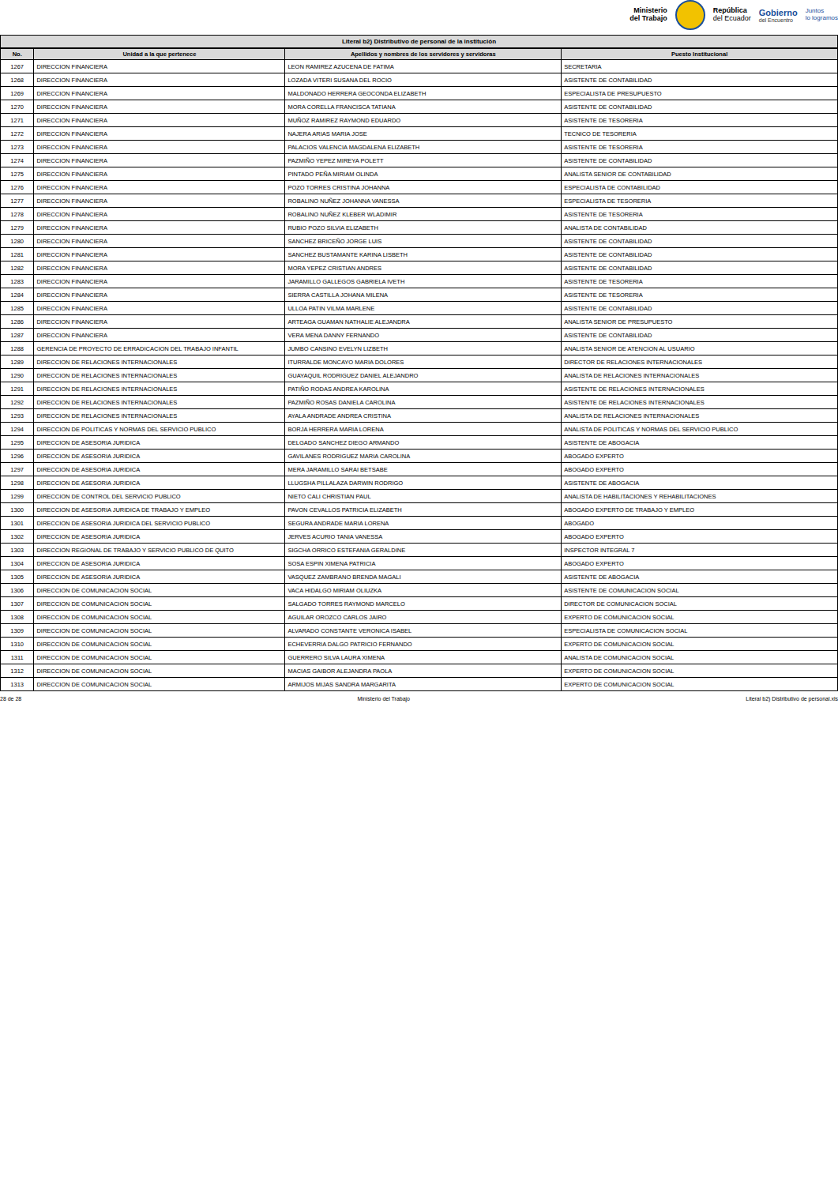Ministerio
del Trabajo
República
del Ecuador
Gobiernodel Encuentro
Juntos
lo logramos
Literal b2) Distributivo de personal de la institución
| No. | Unidad a la que pertenece | Apellidos y nombres de los servidores y servidoras | Puesto Institucional |
| --- | --- | --- | --- |
| 1267 | DIRECCION FINANCIERA | LEON RAMIREZ AZUCENA DE FATIMA | SECRETARIA |
| 1268 | DIRECCION FINANCIERA | LOZADA VITERI SUSANA DEL ROCIO | ASISTENTE DE CONTABILIDAD |
| 1269 | DIRECCION FINANCIERA | MALDONADO HERRERA GEOCONDA ELIZABETH | ESPECIALISTA DE PRESUPUESTO |
| 1270 | DIRECCION FINANCIERA | MORA CORELLA FRANCISCA TATIANA | ASISTENTE DE CONTABILIDAD |
| 1271 | DIRECCION FINANCIERA | MUÑOZ RAMIREZ RAYMOND EDUARDO | ASISTENTE DE TESORERIA |
| 1272 | DIRECCION FINANCIERA | NAJERA ARIAS MARIA JOSE | TECNICO DE TESORERIA |
| 1273 | DIRECCION FINANCIERA | PALACIOS VALENCIA MAGDALENA ELIZABETH | ASISTENTE DE TESORERIA |
| 1274 | DIRECCION FINANCIERA | PAZMIÑO YEPEZ MIREYA POLETT | ASISTENTE DE CONTABILIDAD |
| 1275 | DIRECCION FINANCIERA | PINTADO PEÑA MIRIAM OLINDA | ANALISTA SENIOR DE CONTABILIDAD |
| 1276 | DIRECCION FINANCIERA | POZO TORRES CRISTINA JOHANNA | ESPECIALISTA DE CONTABILIDAD |
| 1277 | DIRECCION FINANCIERA | ROBALINO NUÑEZ JOHANNA VANESSA | ESPECIALISTA DE TESORERIA |
| 1278 | DIRECCION FINANCIERA | ROBALINO NUÑEZ KLEBER WLADIMIR | ASISTENTE DE TESORERIA |
| 1279 | DIRECCION FINANCIERA | RUBIO POZO SILVIA ELIZABETH | ANALISTA DE CONTABILIDAD |
| 1280 | DIRECCION FINANCIERA | SANCHEZ BRICEÑO JORGE LUIS | ASISTENTE DE CONTABILIDAD |
| 1281 | DIRECCION FINANCIERA | SANCHEZ BUSTAMANTE KARINA LISBETH | ASISTENTE DE CONTABILIDAD |
| 1282 | DIRECCION FINANCIERA | MORA YEPEZ CRISTIAN ANDRES | ASISTENTE DE CONTABILIDAD |
| 1283 | DIRECCION FINANCIERA | JARAMILLO GALLEGOS GABRIELA IVETH | ASISTENTE DE TESORERIA |
| 1284 | DIRECCION FINANCIERA | SIERRA CASTILLA JOHANA MILENA | ASISTENTE DE TESORERIA |
| 1285 | DIRECCION FINANCIERA | ULLOA PATIN VILMA MARLENE | ASISTENTE DE CONTABILIDAD |
| 1286 | DIRECCION FINANCIERA | ARTEAGA GUAMAN NATHALIE ALEJANDRA | ANALISTA SENIOR DE PRESUPUESTO |
| 1287 | DIRECCION FINANCIERA | VERA MENA DANNY FERNANDO | ASISTENTE DE CONTABILIDAD |
| 1288 | GERENCIA DE PROYECTO DE ERRADICACION DEL TRABAJO INFANTIL | JUMBO CANSINO EVELYN LIZBETH | ANALISTA SENIOR DE ATENCION AL USUARIO |
| 1289 | DIRECCION DE RELACIONES INTERNACIONALES | ITURRALDE MONCAYO MARIA DOLORES | DIRECTOR DE RELACIONES INTERNACIONALES |
| 1290 | DIRECCION DE RELACIONES INTERNACIONALES | GUAYAQUIL RODRIGUEZ DANIEL ALEJANDRO | ANALISTA DE RELACIONES INTERNACIONALES |
| 1291 | DIRECCION DE RELACIONES INTERNACIONALES | PATIÑO RODAS ANDREA KAROLINA | ASISTENTE DE RELACIONES INTERNACIONALES |
| 1292 | DIRECCION DE RELACIONES INTERNACIONALES | PAZMIÑO ROSAS DANIELA CAROLINA | ASISTENTE DE RELACIONES INTERNACIONALES |
| 1293 | DIRECCION DE RELACIONES INTERNACIONALES | AYALA ANDRADE ANDREA CRISTINA | ANALISTA DE RELACIONES INTERNACIONALES |
| 1294 | DIRECCION DE POLITICAS Y NORMAS DEL SERVICIO PUBLICO | BORJA HERRERA MARIA LORENA | ANALISTA DE POLITICAS Y NORMAS DEL SERVICIO PUBLICO |
| 1295 | DIRECCION DE ASESORIA JURIDICA | DELGADO SANCHEZ DIEGO ARMANDO | ASISTENTE DE ABOGACIA |
| 1296 | DIRECCION DE ASESORIA JURIDICA | GAVILANES RODRIGUEZ MARIA CAROLINA | ABOGADO EXPERTO |
| 1297 | DIRECCION DE ASESORIA JURIDICA | MERA JARAMILLO SARAI BETSABE | ABOGADO EXPERTO |
| 1298 | DIRECCION DE ASESORIA JURIDICA | LLUGSHA PILLALAZA DARWIN RODRIGO | ASISTENTE DE ABOGACIA |
| 1299 | DIRECCION DE CONTROL DEL SERVICIO PUBLICO | NIETO CALI CHRISTIAN PAUL | ANALISTA DE HABILITACIONES Y REHABILITACIONES |
| 1300 | DIRECCION DE ASESORIA JURIDICA DE TRABAJO Y EMPLEO | PAVON CEVALLOS PATRICIA ELIZABETH | ABOGADO EXPERTO DE TRABAJO Y EMPLEO |
| 1301 | DIRECCION DE ASESORIA JURIDICA DEL SERVICIO PUBLICO | SEGURA ANDRADE MARIA LORENA | ABOGADO |
| 1302 | DIRECCION DE ASESORIA JURIDICA | JERVES ACURIO TANIA VANESSA | ABOGADO EXPERTO |
| 1303 | DIRECCION REGIONAL DE TRABAJO Y SERVICIO PUBLICO DE QUITO | SIGCHA ORRICO ESTEFANIA GERALDINE | INSPECTOR INTEGRAL 7 |
| 1304 | DIRECCION DE ASESORIA JURIDICA | SOSA ESPIN XIMENA PATRICIA | ABOGADO EXPERTO |
| 1305 | DIRECCION DE ASESORIA JURIDICA | VASQUEZ ZAMBRANO BRENDA MAGALI | ASISTENTE DE ABOGACIA |
| 1306 | DIRECCION DE COMUNICACION SOCIAL | VACA HIDALGO MIRIAM OLIUZKA | ASISTENTE DE COMUNICACION SOCIAL |
| 1307 | DIRECCION DE COMUNICACION SOCIAL | SALGADO TORRES RAYMOND MARCELO | DIRECTOR DE COMUNICACION SOCIAL |
| 1308 | DIRECCION DE COMUNICACION SOCIAL | AGUILAR OROZCO CARLOS JAIRO | EXPERTO DE COMUNICACION SOCIAL |
| 1309 | DIRECCION DE COMUNICACION SOCIAL | ALVARADO CONSTANTE VERONICA ISABEL | ESPECIALISTA DE COMUNICACION SOCIAL |
| 1310 | DIRECCION DE COMUNICACION SOCIAL | ECHEVERRIA DALGO PATRICIO FERNANDO | EXPERTO DE COMUNICACION SOCIAL |
| 1311 | DIRECCION DE COMUNICACION SOCIAL | GUERRERO SILVA LAURA XIMENA | ANALISTA DE COMUNICACION SOCIAL |
| 1312 | DIRECCION DE COMUNICACION SOCIAL | MACIAS GAIBOR ALEJANDRA PAOLA | EXPERTO DE COMUNICACION SOCIAL |
| 1313 | DIRECCION DE COMUNICACION SOCIAL | ARMIJOS MIJAS SANDRA MARGARITA | EXPERTO DE COMUNICACION SOCIAL |
28 de 28
Ministerio del Trabajo
Literal b2) Distributivo de personal.xls